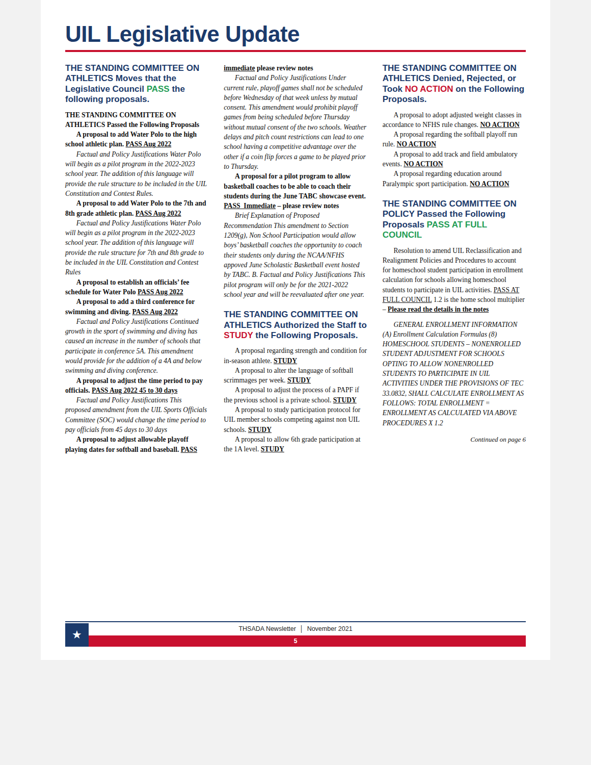UIL Legislative Update
THE STANDING COMMITTEE ON ATHLETICS Moves that the Legislative Council PASS the following proposals.
THE STANDING COMMITTEE ON ATHLETICS Passed the Following Proposals
A proposal to add Water Polo to the high school athletic plan. PASS Aug 2022
Factual and Policy Justifications Water Polo will begin as a pilot program in the 2022-2023 school year. The addition of this language will provide the rule structure to be included in the UIL Constitution and Contest Rules.
A proposal to add Water Polo to the 7th and 8th grade athletic plan. PASS Aug 2022
Factual and Policy Justifications Water Polo will begin as a pilot program in the 2022-2023 school year. The addition of this language will provide the rule structure for 7th and 8th grade to be included in the UIL Constitution and Contest Rules
A proposal to establish an officials’ fee schedule for Water Polo PASS Aug 2022
A proposal to add a third conference for swimming and diving. PASS Aug 2022
Factual and Policy Justifications Continued growth in the sport of swimming and diving has caused an increase in the number of schools that participate in conference 5A. This amendment would provide for the addition of a 4A and below swimming and diving conference.
A proposal to adjust the time period to pay officials. PASS Aug 2022 45 to 30 days
Factual and Policy Justifications This proposed amendment from the UIL Sports Officials Committee (SOC) would change the time period to pay officials from 45 days to 30 days
A proposal to adjust allowable playoff playing dates for softball and baseball. PASS immediate please review notes
Factual and Policy Justifications Under current rule, playoff games shall not be scheduled before Wednesday of that week unless by mutual consent. This amendment would prohibit playoff games from being scheduled before Thursday without mutual consent of the two schools. Weather delays and pitch count restrictions can lead to one school having a competitive advantage over the other if a coin flip forces a game to be played prior to Thursday.
A proposal for a pilot program to allow basketball coaches to be able to coach their students during the June TABC showcase event. PASS Immediate – please review notes
Brief Explanation of Proposed Recommendation This amendment to Section 1209(g), Non School Participation would allow boys’ basketball coaches the opportunity to coach their students only during the NCAA/NFHS appoved June Scholastic Basketball event hosted by TABC. B. Factual and Policy Justifications This pilot program will only be for the 2021-2022 school year and will be reevaluated after one year.
THE STANDING COMMITTEE ON ATHLETICS Authorized the Staff to STUDY the Following Proposals.
A proposal regarding strength and condition for in-season athlete. STUDY
A proposal to alter the language of softball scrimmages per week. STUDY
A proposal to adjust the process of a PAPF if the previous school is a private school. STUDY
A proposal to study participation protocol for UIL member schools competing against non UIL schools. STUDY
A proposal to allow 6th grade participation at the 1A level. STUDY
THE STANDING COMMITTEE ON ATHLETICS Denied, Rejected, or Took NO ACTION on the Following Proposals.
A proposal to adopt adjusted weight classes in accordance to NFHS rule changes. NO ACTION
A proposal regarding the softball playoff run rule. NO ACTION
A proposal to add track and field ambulatory events. NO ACTION
A proposal regarding education around Paralympic sport participation. NO ACTION
THE STANDING COMMITTEE ON POLICY Passed the Following Proposals PASS AT FULL COUNCIL
Resolution to amend UIL Reclassification and Realignment Policies and Procedures to account for homeschool student participation in enrollment calculation for schools allowing homeschool students to participate in UIL activities. PASS AT FULL COUNCIL 1.2 is the home school multiplier – Please read the details in the notes
GENERAL ENROLLMENT INFORMATION (A) Enrollment Calculation Formulas (8) HOMESCHOOL STUDENTS – NONENROLLED STUDENT ADJUSTMENT FOR SCHOOLS OPTING TO ALLOW NONENROLLED STUDENTS TO PARTICIPATE IN UIL ACTIVITIES UNDER THE PROVISIONS OF TEC 33.0832, SHALL CALCULATE ENROLLMENT AS FOLLOWS: TOTAL ENROLLMENT = ENROLLMENT AS CALCULATED VIA ABOVE PROCEDURES X 1.2
Continued on page 6
THSADA Newsletter │ November 2021
5